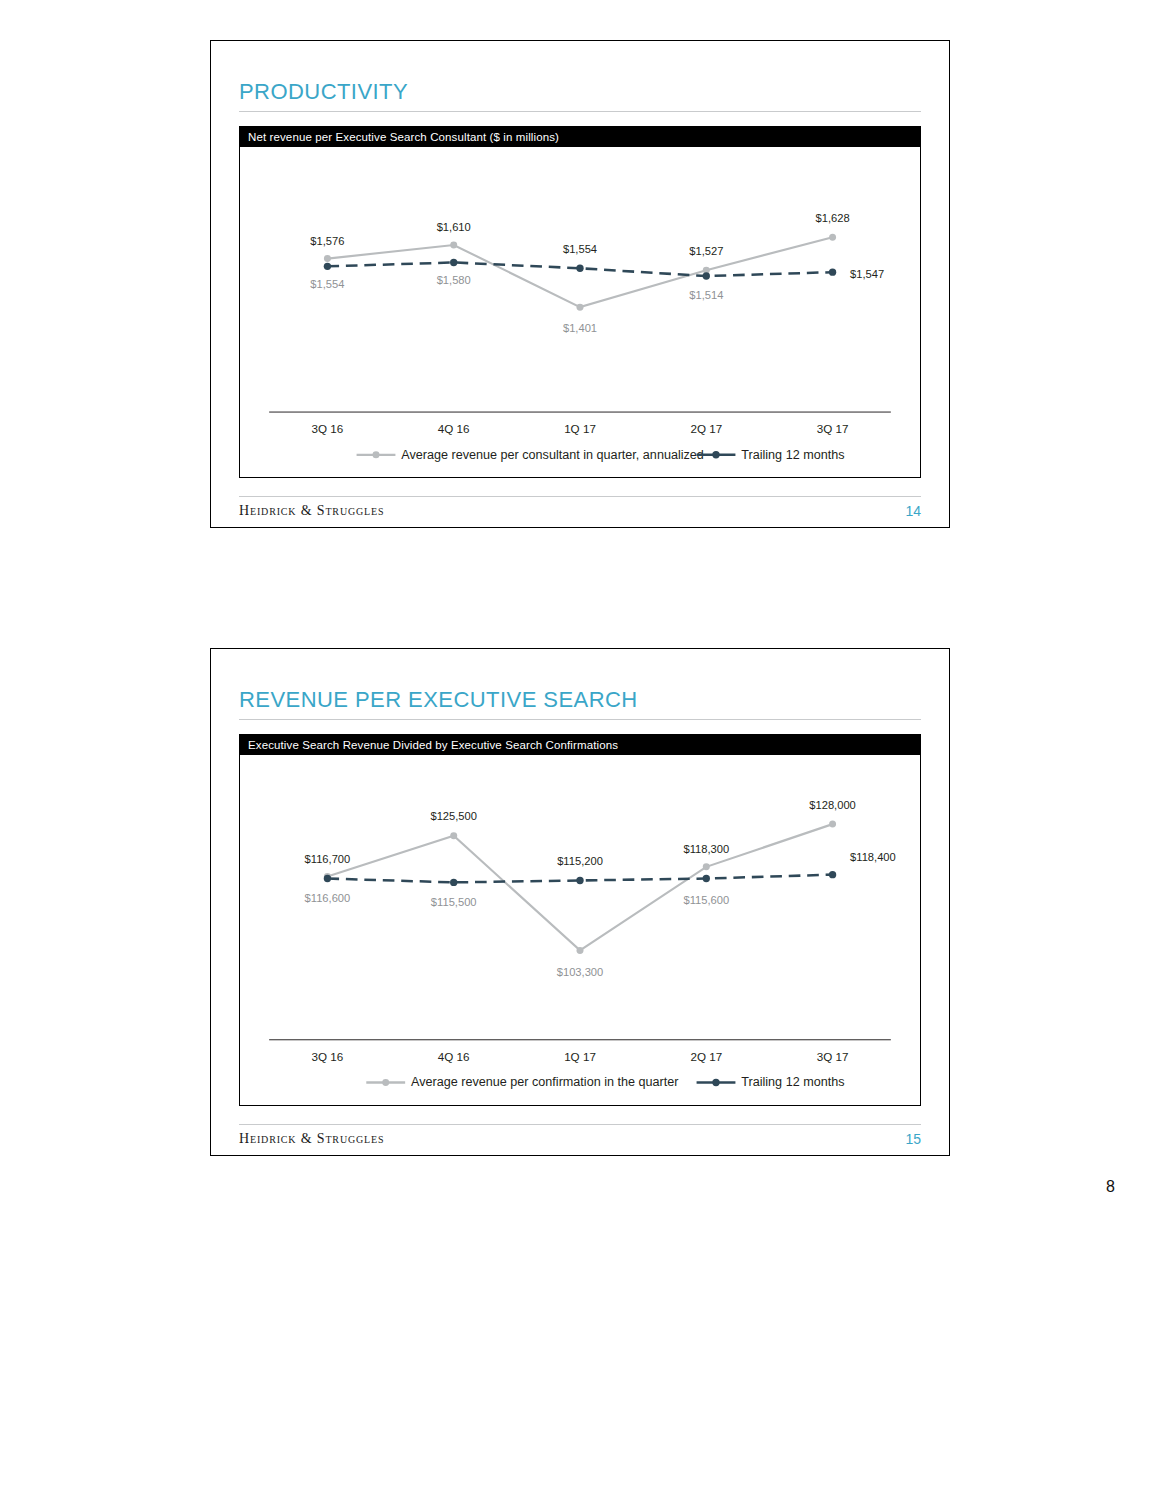PRODUCTIVITY
Net revenue per Executive Search Consultant ($ in millions)
$1,576 $1,554 $1,610 $1,580 $1,554 $1,401 $1,527 $1,514 $1,628 $1,547 3Q 16 4Q 16 1Q 17 2Q 17 3Q 17 Average revenue per consultant in quarter, annualized Trailing 12 months
Heidrick & Struggles
14
REVENUE PER EXECUTIVE SEARCH
Executive Search Revenue Divided by Executive Search Confirmations
$116,700 $116,600 $125,500 $115,500 $115,200 $103,300 $118,300 $115,600 $128,000 $118,400 3Q 16 4Q 16 1Q 17 2Q 17 3Q 17 Average revenue per confirmation in the quarter Trailing 12 months
Heidrick & Struggles
15
8